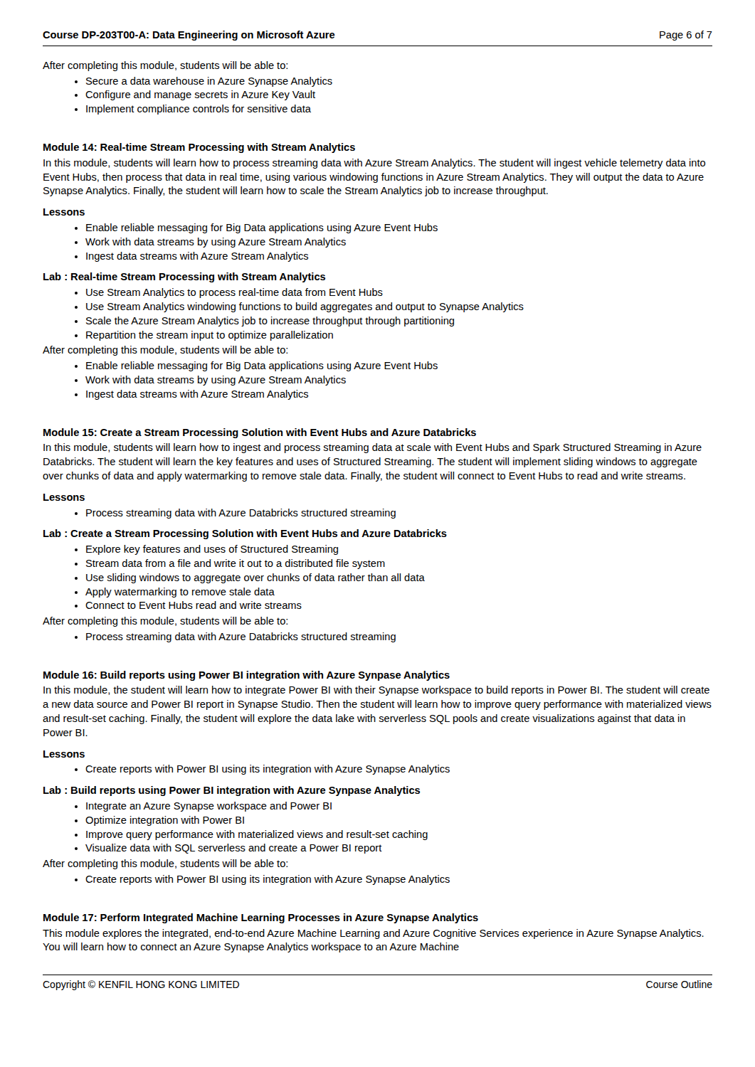Course DP-203T00-A: Data Engineering on Microsoft Azure Page 6 of 7
After completing this module, students will be able to:
Secure a data warehouse in Azure Synapse Analytics
Configure and manage secrets in Azure Key Vault
Implement compliance controls for sensitive data
Module 14: Real-time Stream Processing with Stream Analytics
In this module, students will learn how to process streaming data with Azure Stream Analytics. The student will ingest vehicle telemetry data into Event Hubs, then process that data in real time, using various windowing functions in Azure Stream Analytics. They will output the data to Azure Synapse Analytics. Finally, the student will learn how to scale the Stream Analytics job to increase throughput.
Lessons
Enable reliable messaging for Big Data applications using Azure Event Hubs
Work with data streams by using Azure Stream Analytics
Ingest data streams with Azure Stream Analytics
Lab : Real-time Stream Processing with Stream Analytics
Use Stream Analytics to process real-time data from Event Hubs
Use Stream Analytics windowing functions to build aggregates and output to Synapse Analytics
Scale the Azure Stream Analytics job to increase throughput through partitioning
Repartition the stream input to optimize parallelization
After completing this module, students will be able to:
Enable reliable messaging for Big Data applications using Azure Event Hubs
Work with data streams by using Azure Stream Analytics
Ingest data streams with Azure Stream Analytics
Module 15: Create a Stream Processing Solution with Event Hubs and Azure Databricks
In this module, students will learn how to ingest and process streaming data at scale with Event Hubs and Spark Structured Streaming in Azure Databricks. The student will learn the key features and uses of Structured Streaming. The student will implement sliding windows to aggregate over chunks of data and apply watermarking to remove stale data. Finally, the student will connect to Event Hubs to read and write streams.
Lessons
Process streaming data with Azure Databricks structured streaming
Lab : Create a Stream Processing Solution with Event Hubs and Azure Databricks
Explore key features and uses of Structured Streaming
Stream data from a file and write it out to a distributed file system
Use sliding windows to aggregate over chunks of data rather than all data
Apply watermarking to remove stale data
Connect to Event Hubs read and write streams
After completing this module, students will be able to:
Process streaming data with Azure Databricks structured streaming
Module 16: Build reports using Power BI integration with Azure Synpase Analytics
In this module, the student will learn how to integrate Power BI with their Synapse workspace to build reports in Power BI. The student will create a new data source and Power BI report in Synapse Studio. Then the student will learn how to improve query performance with materialized views and result-set caching. Finally, the student will explore the data lake with serverless SQL pools and create visualizations against that data in Power BI.
Lessons
Create reports with Power BI using its integration with Azure Synapse Analytics
Lab : Build reports using Power BI integration with Azure Synpase Analytics
Integrate an Azure Synapse workspace and Power BI
Optimize integration with Power BI
Improve query performance with materialized views and result-set caching
Visualize data with SQL serverless and create a Power BI report
After completing this module, students will be able to:
Create reports with Power BI using its integration with Azure Synapse Analytics
Module 17: Perform Integrated Machine Learning Processes in Azure Synapse Analytics
This module explores the integrated, end-to-end Azure Machine Learning and Azure Cognitive Services experience in Azure Synapse Analytics. You will learn how to connect an Azure Synapse Analytics workspace to an Azure Machine
Copyright © KENFIL HONG KONG LIMITED Course Outline